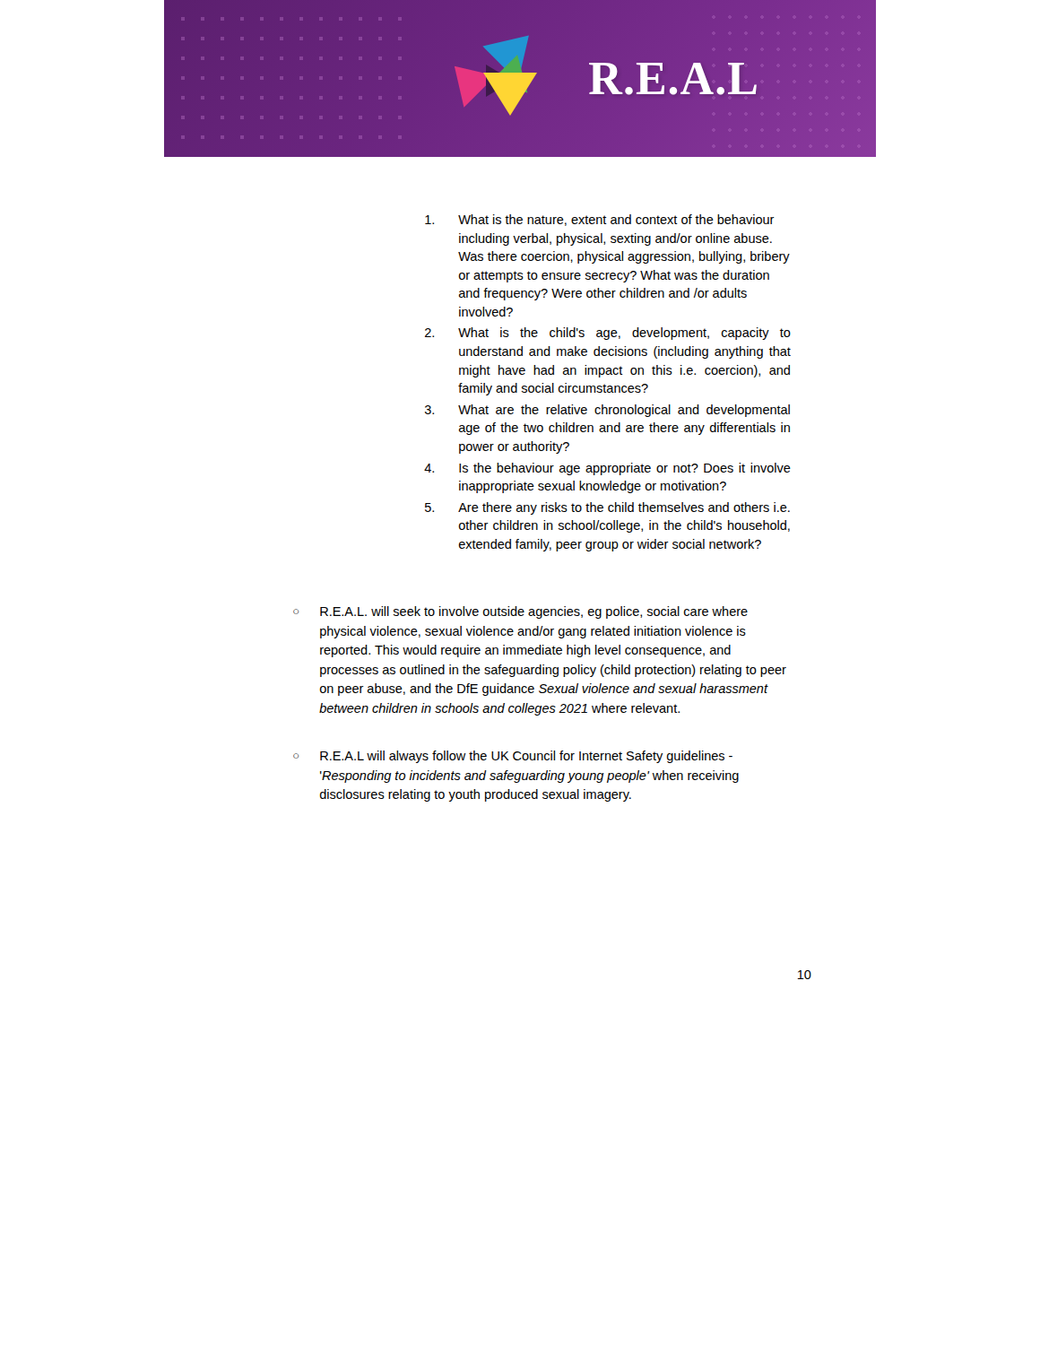R.E.A.L
1. What is the nature, extent and context of the behaviour including verbal, physical, sexting and/or online abuse. Was there coercion, physical aggression, bullying, bribery or attempts to ensure secrecy? What was the duration and frequency? Were other children and /or adults involved?
2. What is the child's age, development, capacity to understand and make decisions (including anything that might have had an impact on this i.e. coercion), and family and social circumstances?
3. What are the relative chronological and developmental age of the two children and are there any differentials in power or authority?
4. Is the behaviour age appropriate or not? Does it involve inappropriate sexual knowledge or motivation?
5. Are there any risks to the child themselves and others i.e. other children in school/college, in the child's household, extended family, peer group or wider social network?
R.E.A.L. will seek to involve outside agencies, eg police, social care where physical violence, sexual violence and/or gang related initiation violence is reported. This would require an immediate high level consequence, and processes as outlined in the safeguarding policy (child protection) relating to peer on peer abuse, and the DfE guidance Sexual violence and sexual harassment between children in schools and colleges 2021 where relevant.
R.E.A.L will always follow the UK Council for Internet Safety guidelines - 'Responding to incidents and safeguarding young people' when receiving disclosures relating to youth produced sexual imagery.
10